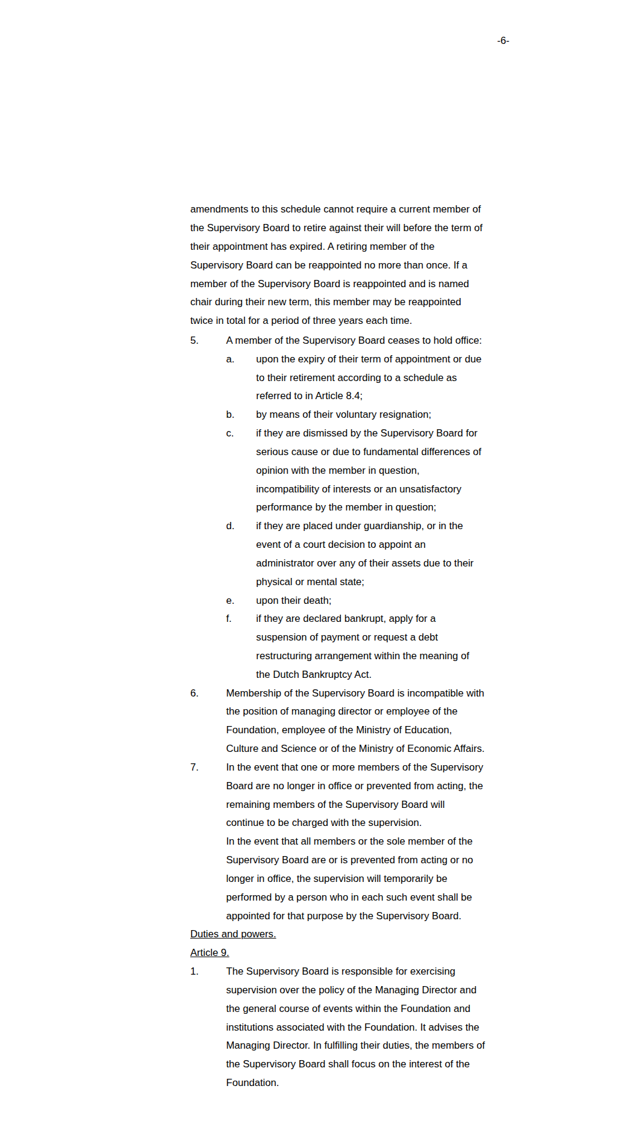-6-
amendments to this schedule cannot require a current member of the Supervisory Board to retire against their will before the term of their appointment has expired. A retiring member of the Supervisory Board can be reappointed no more than once. If a member of the Supervisory Board is reappointed and is named chair during their new term, this member may be reappointed twice in total for a period of three years each time.
5. A member of the Supervisory Board ceases to hold office:
a. upon the expiry of their term of appointment or due to their retirement according to a schedule as referred to in Article 8.4;
b. by means of their voluntary resignation;
c. if they are dismissed by the Supervisory Board for serious cause or due to fundamental differences of opinion with the member in question, incompatibility of interests or an unsatisfactory performance by the member in question;
d. if they are placed under guardianship, or in the event of a court decision to appoint an administrator over any of their assets due to their physical or mental state;
e. upon their death;
f. if they are declared bankrupt, apply for a suspension of payment or request a debt restructuring arrangement within the meaning of the Dutch Bankruptcy Act.
6. Membership of the Supervisory Board is incompatible with the position of managing director or employee of the Foundation, employee of the Ministry of Education, Culture and Science or of the Ministry of Economic Affairs.
7. In the event that one or more members of the Supervisory Board are no longer in office or prevented from acting, the remaining members of the Supervisory Board will continue to be charged with the supervision.
In the event that all members or the sole member of the Supervisory Board are or is prevented from acting or no longer in office, the supervision will temporarily be performed by a person who in each such event shall be appointed for that purpose by the Supervisory Board.
Duties and powers.
Article 9.
1. The Supervisory Board is responsible for exercising supervision over the policy of the Managing Director and the general course of events within the Foundation and institutions associated with the Foundation. It advises the Managing Director. In fulfilling their duties, the members of the Supervisory Board shall focus on the interest of the Foundation.